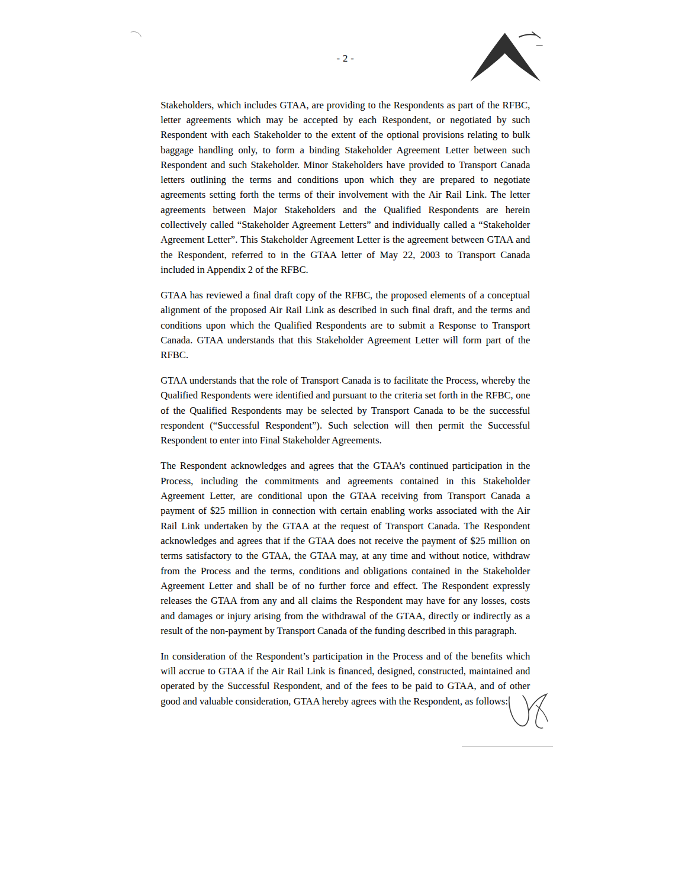- 2 -
Stakeholders, which includes GTAA, are providing to the Respondents as part of the RFBC, letter agreements which may be accepted by each Respondent, or negotiated by such Respondent with each Stakeholder to the extent of the optional provisions relating to bulk baggage handling only, to form a binding Stakeholder Agreement Letter between such Respondent and such Stakeholder. Minor Stakeholders have provided to Transport Canada letters outlining the terms and conditions upon which they are prepared to negotiate agreements setting forth the terms of their involvement with the Air Rail Link. The letter agreements between Major Stakeholders and the Qualified Respondents are herein collectively called “Stakeholder Agreement Letters” and individually called a “Stakeholder Agreement Letter”. This Stakeholder Agreement Letter is the agreement between GTAA and the Respondent, referred to in the GTAA letter of May 22, 2003 to Transport Canada included in Appendix 2 of the RFBC.
GTAA has reviewed a final draft copy of the RFBC, the proposed elements of a conceptual alignment of the proposed Air Rail Link as described in such final draft, and the terms and conditions upon which the Qualified Respondents are to submit a Response to Transport Canada. GTAA understands that this Stakeholder Agreement Letter will form part of the RFBC.
GTAA understands that the role of Transport Canada is to facilitate the Process, whereby the Qualified Respondents were identified and pursuant to the criteria set forth in the RFBC, one of the Qualified Respondents may be selected by Transport Canada to be the successful respondent (“Successful Respondent”). Such selection will then permit the Successful Respondent to enter into Final Stakeholder Agreements.
The Respondent acknowledges and agrees that the GTAA’s continued participation in the Process, including the commitments and agreements contained in this Stakeholder Agreement Letter, are conditional upon the GTAA receiving from Transport Canada a payment of $25 million in connection with certain enabling works associated with the Air Rail Link undertaken by the GTAA at the request of Transport Canada. The Respondent acknowledges and agrees that if the GTAA does not receive the payment of $25 million on terms satisfactory to the GTAA, the GTAA may, at any time and without notice, withdraw from the Process and the terms, conditions and obligations contained in the Stakeholder Agreement Letter and shall be of no further force and effect. The Respondent expressly releases the GTAA from any and all claims the Respondent may have for any losses, costs and damages or injury arising from the withdrawal of the GTAA, directly or indirectly as a result of the non-payment by Transport Canada of the funding described in this paragraph.
In consideration of the Respondent’s participation in the Process and of the benefits which will accrue to GTAA if the Air Rail Link is financed, designed, constructed, maintained and operated by the Successful Respondent, and of the fees to be paid to GTAA, and of other good and valuable consideration, GTAA hereby agrees with the Respondent, as follows: